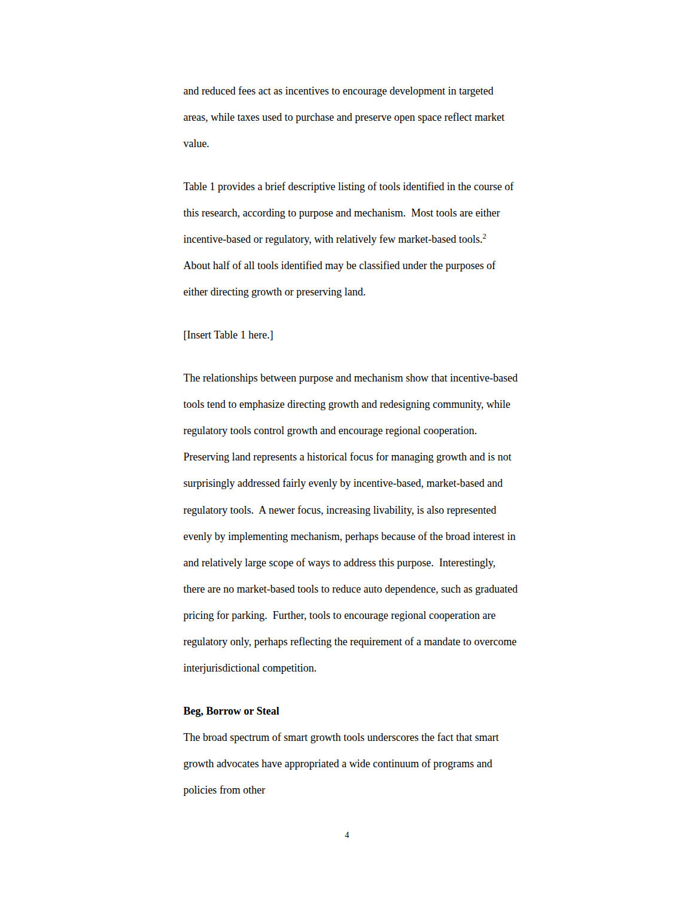and reduced fees act as incentives to encourage development in targeted areas, while taxes used to purchase and preserve open space reflect market value.
Table 1 provides a brief descriptive listing of tools identified in the course of this research, according to purpose and mechanism. Most tools are either incentive-based or regulatory, with relatively few market-based tools.2 About half of all tools identified may be classified under the purposes of either directing growth or preserving land.
[Insert Table 1 here.]
The relationships between purpose and mechanism show that incentive-based tools tend to emphasize directing growth and redesigning community, while regulatory tools control growth and encourage regional cooperation. Preserving land represents a historical focus for managing growth and is not surprisingly addressed fairly evenly by incentive-based, market-based and regulatory tools. A newer focus, increasing livability, is also represented evenly by implementing mechanism, perhaps because of the broad interest in and relatively large scope of ways to address this purpose. Interestingly, there are no market-based tools to reduce auto dependence, such as graduated pricing for parking. Further, tools to encourage regional cooperation are regulatory only, perhaps reflecting the requirement of a mandate to overcome interjurisdictional competition.
Beg, Borrow or Steal
The broad spectrum of smart growth tools underscores the fact that smart growth advocates have appropriated a wide continuum of programs and policies from other
4